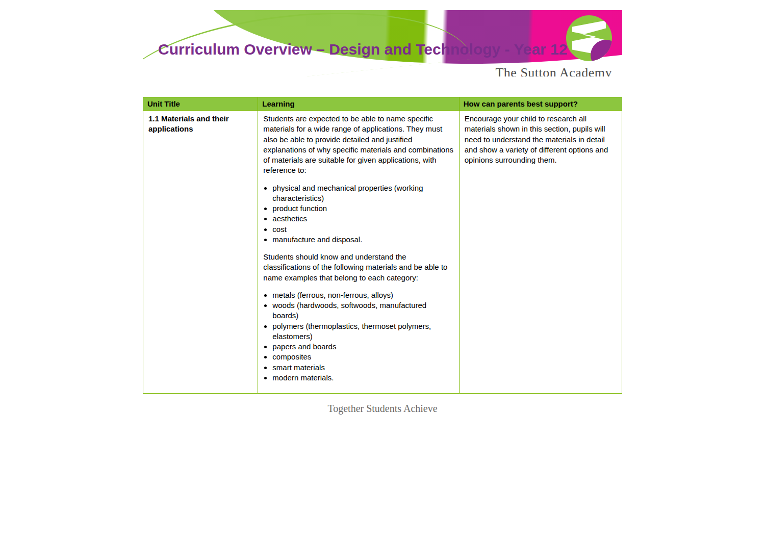The Sutton Academy
Curriculum Overview – Design and Technology - Year 12
| Unit Title | Learning | How can parents best support? |
| --- | --- | --- |
| 1.1 Materials and their applications | Students are expected to be able to name specific materials for a wide range of applications. They must also be able to provide detailed and justified explanations of why specific materials and combinations of materials are suitable for given applications, with reference to: physical and mechanical properties (working characteristics) product function aesthetics cost manufacture and disposal. Students should know and understand the classifications of the following materials and be able to name examples that belong to each category: metals (ferrous, non-ferrous, alloys) woods (hardwoods, softwoods, manufactured boards) polymers (thermoplastics, thermoset polymers, elastomers) papers and boards composites smart materials modern materials. | Encourage your child to research all materials shown in this section, pupils will need to understand the materials in detail and show a variety of different options and opinions surrounding them. |
Together Students Achieve